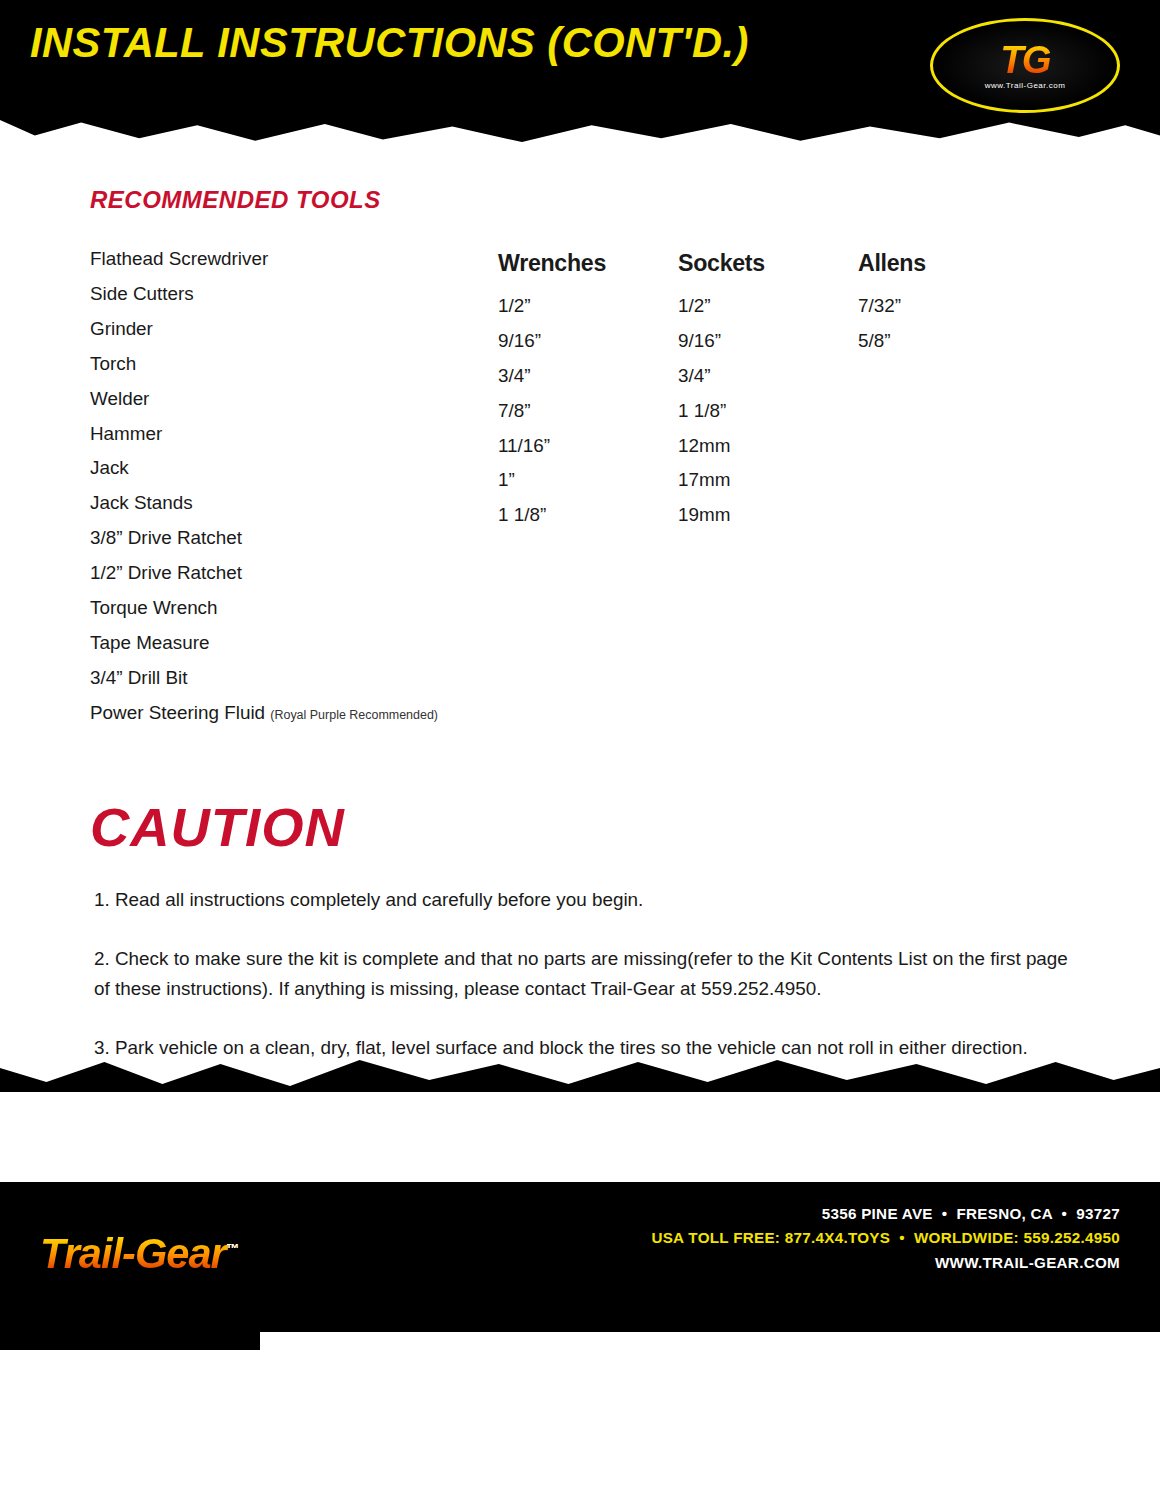Install Instructions (Cont'd.)
TG www.Trail-Gear.com
Recommended Tools
Flathead Screwdriver
Side Cutters
Grinder
Torch
Welder
Hammer
Jack
Jack Stands
3/8” Drive Ratchet
1/2” Drive Ratchet
Torque Wrench
Tape Measure
3/4” Drill Bit
Power Steering Fluid (Royal Purple Recommended)
Wrenches
1/2”
9/16”
3/4”
7/8”
11/16”
1”
1 1/8”
Sockets
1/2”
9/16”
3/4”
1 1/8”
12mm
17mm
19mm
Allens
7/32”
5/8”
Caution
1. Read all instructions completely and carefully before you begin.
2. Check to make sure the kit is complete and that no parts are missing(refer to the Kit Contents List on the first page of these instructions). If anything is missing, please contact Trail-Gear at 559.252.4950.
3. Park vehicle on a clean, dry, flat, level surface and block the tires so the vehicle can not roll in either direction.
\ /
Trail-Gear™
5356 PINE AVE • FRESNO, CA • 93727
USA TOLL FREE: 877.4X4.TOYS • WORLDWIDE: 559.252.4950
WWW.TRAIL-GEAR.COM